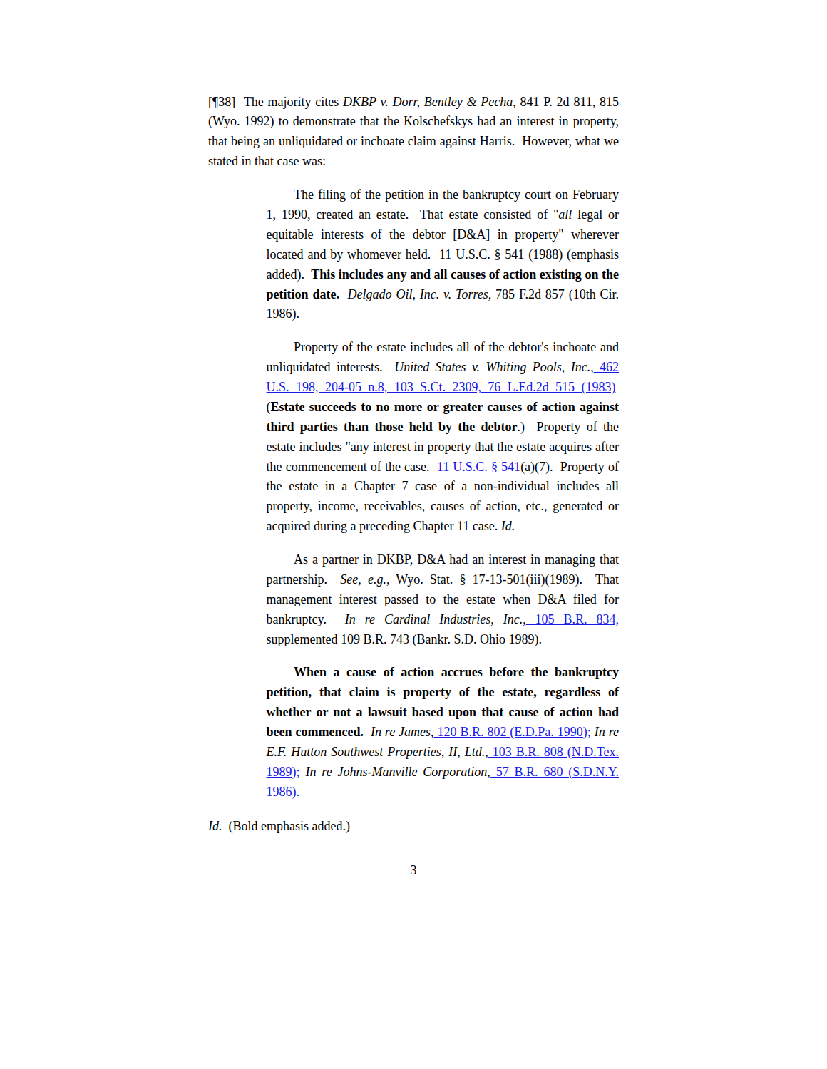[¶38] The majority cites DKBP v. Dorr, Bentley & Pecha, 841 P. 2d 811, 815 (Wyo. 1992) to demonstrate that the Kolschefskys had an interest in property, that being an unliquidated or inchoate claim against Harris. However, what we stated in that case was:
The filing of the petition in the bankruptcy court on February 1, 1990, created an estate. That estate consisted of "all legal or equitable interests of the debtor [D&A] in property" wherever located and by whomever held. 11 U.S.C. § 541 (1988) (emphasis added). This includes any and all causes of action existing on the petition date. Delgado Oil, Inc. v. Torres, 785 F.2d 857 (10th Cir. 1986).
Property of the estate includes all of the debtor's inchoate and unliquidated interests. United States v. Whiting Pools, Inc., 462 U.S. 198, 204-05 n.8, 103 S.Ct. 2309, 76 L.Ed.2d 515 (1983) (Estate succeeds to no more or greater causes of action against third parties than those held by the debtor.) Property of the estate includes "any interest in property that the estate acquires after the commencement of the case. 11 U.S.C. § 541(a)(7). Property of the estate in a Chapter 7 case of a non-individual includes all property, income, receivables, causes of action, etc., generated or acquired during a preceding Chapter 11 case. Id.
As a partner in DKBP, D&A had an interest in managing that partnership. See, e.g., Wyo. Stat. § 17-13-501(iii)(1989). That management interest passed to the estate when D&A filed for bankruptcy. In re Cardinal Industries, Inc., 105 B.R. 834, supplemented 109 B.R. 743 (Bankr. S.D. Ohio 1989).
When a cause of action accrues before the bankruptcy petition, that claim is property of the estate, regardless of whether or not a lawsuit based upon that cause of action had been commenced. In re James, 120 B.R. 802 (E.D.Pa. 1990); In re E.F. Hutton Southwest Properties, II, Ltd., 103 B.R. 808 (N.D.Tex. 1989); In re Johns-Manville Corporation, 57 B.R. 680 (S.D.N.Y. 1986).
Id. (Bold emphasis added.)
3